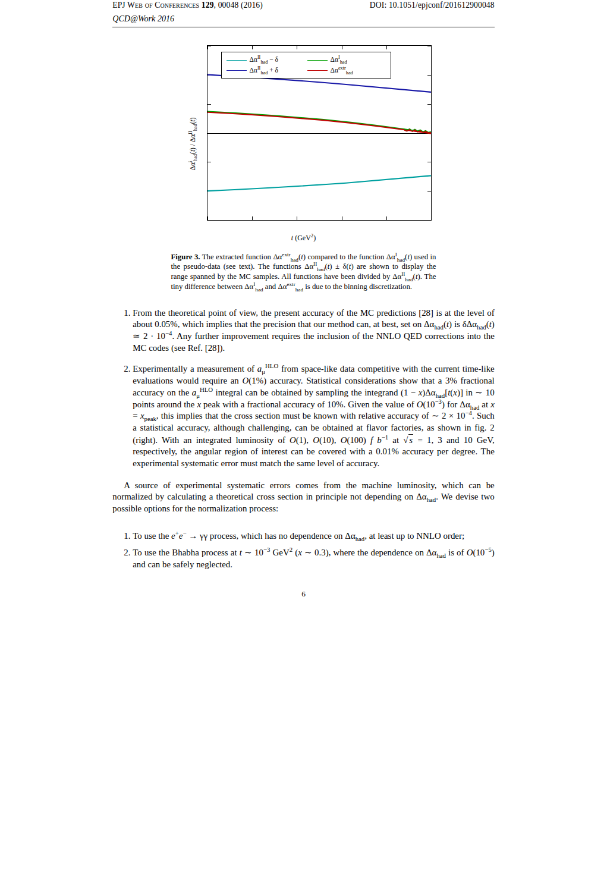EPJ Web of Conferences 129, 00048 (2016)
DOI: 10.1051/epjconf/201612900048
QCD@Work 2016
Δαihad(t) / ΔαIIhad(t)
1.015
1.01
1.005
1
0.995
0.99
0.985
-1
-0.8
-0.6
-0.4
-0.2
| Δα II had − δ | Δα I had |
| Δα II had + δ | Δα extr had |
t (GeV2)
Figure 3. The extracted function Δαextrhad(t) compared to the function ΔαIhad(t) used in the pseudo-data (see text). The functions ΔαIIhad(t) ± δ(t) are shown to display the range spanned by the MC samples. All functions have been divided by ΔαIIhad(t). The tiny difference between ΔαIhad and Δαextrhad is due to the binning discretization.
From the theoretical point of view, the present accuracy of the MC predictions [28] is at the level of about 0.05%, which implies that the precision that our method can, at best, set on Δαhad(t) is δΔαhad(t) ≃ 2 · 10−4. Any further improvement requires the inclusion of the NNLO QED corrections into the MC codes (see Ref. [28]).
Experimentally a measurement of aμHLO from space-like data competitive with the current time-like evaluations would require an O(1%) accuracy. Statistical considerations show that a 3% fractional accuracy on the aμHLO integral can be obtained by sampling the integrand (1 − x)Δαhad[t(x)] in ∼ 10 points around the x peak with a fractional accuracy of 10%. Given the value of O(10−3) for Δαhad at x = xpeak, this implies that the cross section must be known with relative accuracy of ∼ 2 × 10−4. Such a statistical accuracy, although challenging, can be obtained at flavor factories, as shown in fig. 2 (right). With an integrated luminosity of O(1), O(10), O(100) f b−1 at √s = 1, 3 and 10 GeV, respectively, the angular region of interest can be covered with a 0.01% accuracy per degree. The experimental systematic error must match the same level of accuracy.
A source of experimental systematic errors comes from the machine luminosity, which can be normalized by calculating a theoretical cross section in principle not depending on Δαhad. We devise two possible options for the normalization process:
To use the e+e− → γγ process, which has no dependence on Δαhad, at least up to NNLO order;
To use the Bhabha process at t ∼ 10−3 GeV2 (x ∼ 0.3), where the dependence on Δαhad is of O(10−5) and can be safely neglected.
6